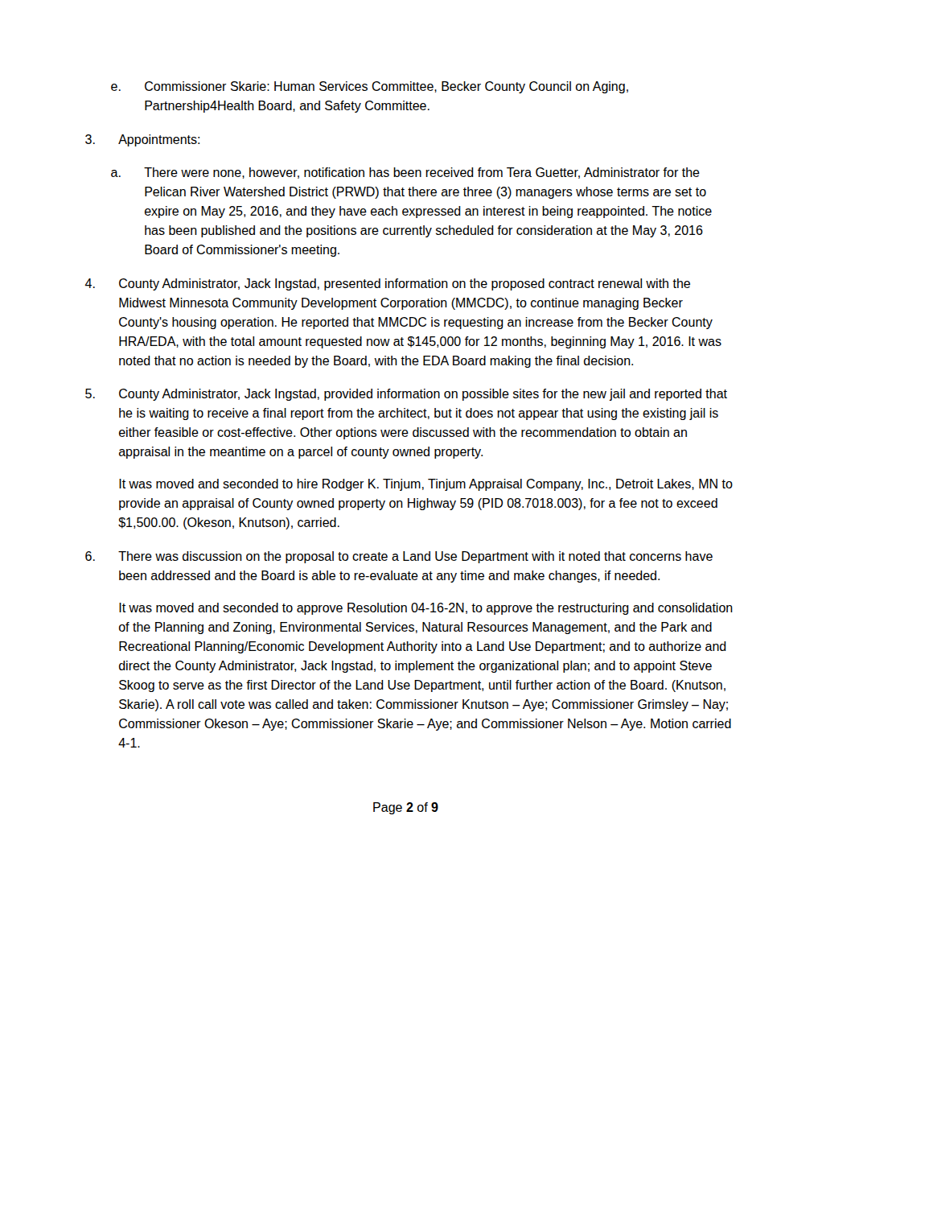e.
Commissioner Skarie: Human Services Committee, Becker County Council on Aging, Partnership4Health Board, and Safety Committee.
3.
Appointments:
a.
There were none, however, notification has been received from Tera Guetter, Administrator for the Pelican River Watershed District (PRWD) that there are three (3) managers whose terms are set to expire on May 25, 2016, and they have each expressed an interest in being reappointed. The notice has been published and the positions are currently scheduled for consideration at the May 3, 2016 Board of Commissioner's meeting.
4.
County Administrator, Jack Ingstad, presented information on the proposed contract renewal with the Midwest Minnesota Community Development Corporation (MMCDC), to continue managing Becker County's housing operation. He reported that MMCDC is requesting an increase from the Becker County HRA/EDA, with the total amount requested now at $145,000 for 12 months, beginning May 1, 2016. It was noted that no action is needed by the Board, with the EDA Board making the final decision.
5.
County Administrator, Jack Ingstad, provided information on possible sites for the new jail and reported that he is waiting to receive a final report from the architect, but it does not appear that using the existing jail is either feasible or cost-effective. Other options were discussed with the recommendation to obtain an appraisal in the meantime on a parcel of county owned property.
It was moved and seconded to hire Rodger K. Tinjum, Tinjum Appraisal Company, Inc., Detroit Lakes, MN to provide an appraisal of County owned property on Highway 59 (PID 08.7018.003), for a fee not to exceed $1,500.00. (Okeson, Knutson), carried.
6.
There was discussion on the proposal to create a Land Use Department with it noted that concerns have been addressed and the Board is able to re-evaluate at any time and make changes, if needed.
It was moved and seconded to approve Resolution 04-16-2N, to approve the restructuring and consolidation of the Planning and Zoning, Environmental Services, Natural Resources Management, and the Park and Recreational Planning/Economic Development Authority into a Land Use Department; and to authorize and direct the County Administrator, Jack Ingstad, to implement the organizational plan; and to appoint Steve Skoog to serve as the first Director of the Land Use Department, until further action of the Board. (Knutson, Skarie). A roll call vote was called and taken: Commissioner Knutson – Aye; Commissioner Grimsley – Nay; Commissioner Okeson – Aye; Commissioner Skarie – Aye; and Commissioner Nelson – Aye. Motion carried 4-1.
Page 2 of 9